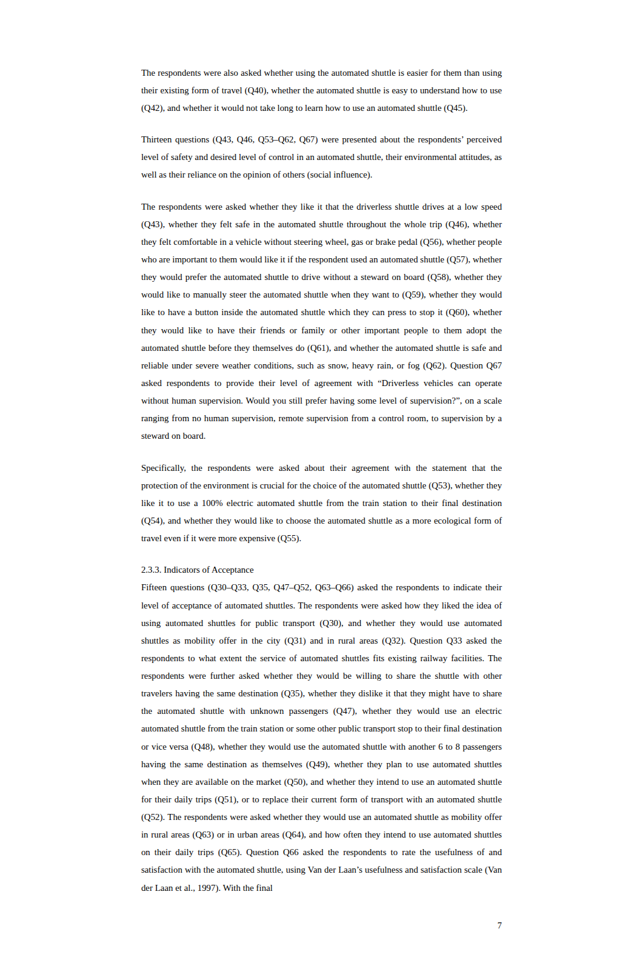The respondents were also asked whether using the automated shuttle is easier for them than using their existing form of travel (Q40), whether the automated shuttle is easy to understand how to use (Q42), and whether it would not take long to learn how to use an automated shuttle (Q45).
Thirteen questions (Q43, Q46, Q53–Q62, Q67) were presented about the respondents’ perceived level of safety and desired level of control in an automated shuttle, their environmental attitudes, as well as their reliance on the opinion of others (social influence).
The respondents were asked whether they like it that the driverless shuttle drives at a low speed (Q43), whether they felt safe in the automated shuttle throughout the whole trip (Q46), whether they felt comfortable in a vehicle without steering wheel, gas or brake pedal (Q56), whether people who are important to them would like it if the respondent used an automated shuttle (Q57), whether they would prefer the automated shuttle to drive without a steward on board (Q58), whether they would like to manually steer the automated shuttle when they want to (Q59), whether they would like to have a button inside the automated shuttle which they can press to stop it (Q60), whether they would like to have their friends or family or other important people to them adopt the automated shuttle before they themselves do (Q61), and whether the automated shuttle is safe and reliable under severe weather conditions, such as snow, heavy rain, or fog (Q62). Question Q67 asked respondents to provide their level of agreement with “Driverless vehicles can operate without human supervision. Would you still prefer having some level of supervision?”, on a scale ranging from no human supervision, remote supervision from a control room, to supervision by a steward on board.
Specifically, the respondents were asked about their agreement with the statement that the protection of the environment is crucial for the choice of the automated shuttle (Q53), whether they like it to use a 100% electric automated shuttle from the train station to their final destination (Q54), and whether they would like to choose the automated shuttle as a more ecological form of travel even if it were more expensive (Q55).
2.3.3. Indicators of Acceptance
Fifteen questions (Q30–Q33, Q35, Q47–Q52, Q63–Q66) asked the respondents to indicate their level of acceptance of automated shuttles. The respondents were asked how they liked the idea of using automated shuttles for public transport (Q30), and whether they would use automated shuttles as mobility offer in the city (Q31) and in rural areas (Q32). Question Q33 asked the respondents to what extent the service of automated shuttles fits existing railway facilities. The respondents were further asked whether they would be willing to share the shuttle with other travelers having the same destination (Q35), whether they dislike it that they might have to share the automated shuttle with unknown passengers (Q47), whether they would use an electric automated shuttle from the train station or some other public transport stop to their final destination or vice versa (Q48), whether they would use the automated shuttle with another 6 to 8 passengers having the same destination as themselves (Q49), whether they plan to use automated shuttles when they are available on the market (Q50), and whether they intend to use an automated shuttle for their daily trips (Q51), or to replace their current form of transport with an automated shuttle (Q52). The respondents were asked whether they would use an automated shuttle as mobility offer in rural areas (Q63) or in urban areas (Q64), and how often they intend to use automated shuttles on their daily trips (Q65). Question Q66 asked the respondents to rate the usefulness of and satisfaction with the automated shuttle, using Van der Laan’s usefulness and satisfaction scale (Van der Laan et al., 1997). With the final
7